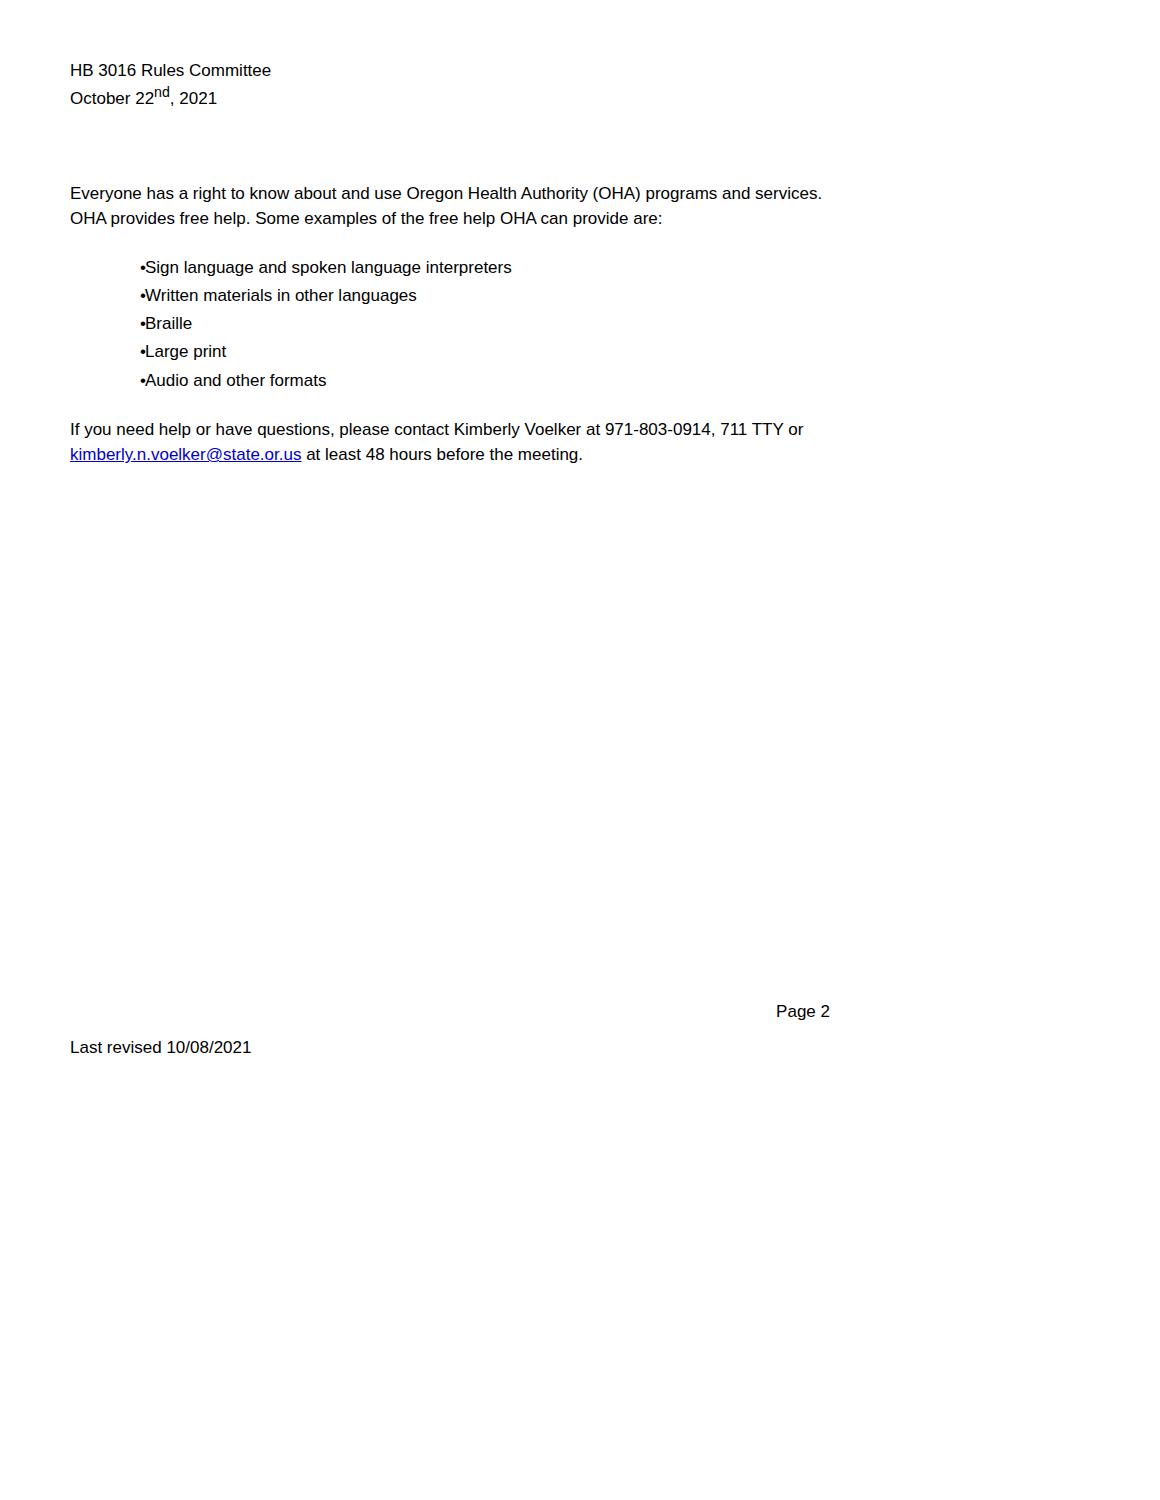HB 3016 Rules Committee
October 22nd, 2021
Everyone has a right to know about and use Oregon Health Authority (OHA) programs and services. OHA provides free help. Some examples of the free help OHA can provide are:
•Sign language and spoken language interpreters
•Written materials in other languages
•Braille
•Large print
•Audio and other formats
If you need help or have questions, please contact Kimberly Voelker at 971-803-0914, 711 TTY or kimberly.n.voelker@state.or.us at least 48 hours before the meeting.
Page 2
Last revised 10/08/2021